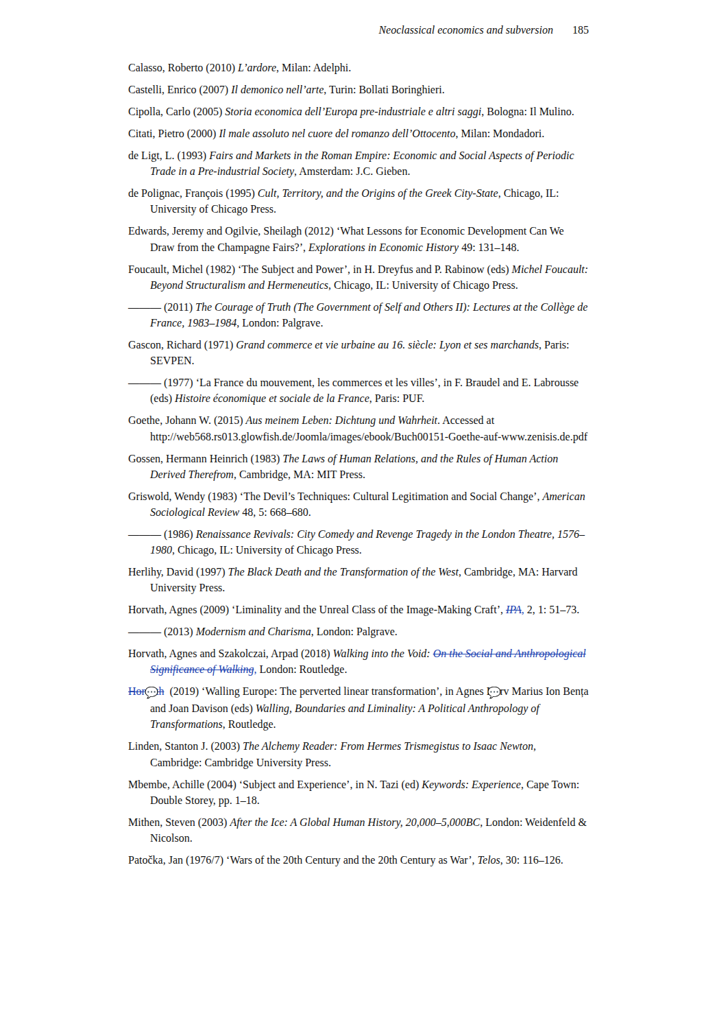Neoclassical economics and subversion 185
Calasso, Roberto (2010) L’ardore, Milan: Adelphi.
Castelli, Enrico (2007) Il demonico nell’arte, Turin: Bollati Boringhieri.
Cipolla, Carlo (2005) Storia economica dell’Europa pre-industriale e altri saggi, Bologna: Il Mulino.
Citati, Pietro (2000) Il male assoluto nel cuore del romanzo dell’Ottocento, Milan: Mondadori.
de Ligt, L. (1993) Fairs and Markets in the Roman Empire: Economic and Social Aspects of Periodic Trade in a Pre-industrial Society, Amsterdam: J.C. Gieben.
de Polignac, François (1995) Cult, Territory, and the Origins of the Greek City-State, Chicago, IL: University of Chicago Press.
Edwards, Jeremy and Ogilvie, Sheilagh (2012) ‘What Lessons for Economic Development Can We Draw from the Champagne Fairs?’, Explorations in Economic History 49: 131–148.
Foucault, Michel (1982) ‘The Subject and Power’, in H. Dreyfus and P. Rabinow (eds) Michel Foucault: Beyond Structuralism and Hermeneutics, Chicago, IL: University of Chicago Press.
——— (2011) The Courage of Truth (The Government of Self and Others II): Lectures at the Collège de France, 1983–1984, London: Palgrave.
Gascon, Richard (1971) Grand commerce et vie urbaine au 16. siècle: Lyon et ses marchands, Paris: SEVPEN.
——— (1977) ‘La France du mouvement, les commerces et les villes’, in F. Braudel and E. Labrousse (eds) Histoire économique et sociale de la France, Paris: PUF.
Goethe, Johann W. (2015) Aus meinem Leben: Dichtung und Wahrheit. Accessed at http://web568.rs013.glowfish.de/Joomla/images/ebook/Buch00151-Goethe-auf-www.zenisis.de.pdf
Gossen, Hermann Heinrich (1983) The Laws of Human Relations, and the Rules of Human Action Derived Therefrom, Cambridge, MA: MIT Press.
Griswold, Wendy (1983) ‘The Devil’s Techniques: Cultural Legitimation and Social Change’, American Sociological Review 48, 5: 668–680.
——— (1986) Renaissance Revivals: City Comedy and Revenge Tragedy in the London Theatre, 1576–1980, Chicago, IL: University of Chicago Press.
Herlihy, David (1997) The Black Death and the Transformation of the West, Cambridge, MA: Harvard University Press.
Horvath, Agnes (2009) ‘Liminality and the Unreal Class of the Image-Making Craft’, IPA, 2, 1: 51–73.
——— (2013) Modernism and Charisma, London: Palgrave.
Horvath, Agnes and Szakolczai, Arpad (2018) Walking into the Void: On the Social and Anthropological Significance of Walking, London: Routledge.
Horvath 💬 (2019) ‘Walling Europe: The perverted linear transformation’, in Agnes Horv💬 Marius Ion Bența and Joan Davison (eds) Walling, Boundaries and Liminality: A Political Anthropology of Transformations, Routledge.
Linden, Stanton J. (2003) The Alchemy Reader: From Hermes Trismegistus to Isaac Newton, Cambridge: Cambridge University Press.
Mbembe, Achille (2004) ‘Subject and Experience’, in N. Tazi (ed) Keywords: Experience, Cape Town: Double Storey, pp. 1–18.
Mithen, Steven (2003) After the Ice: A Global Human History, 20,000–5,000BC, London: Weidenfeld & Nicolson.
Patočka, Jan (1976/7) ‘Wars of the 20th Century and the 20th Century as War’, Telos, 30: 116–126.